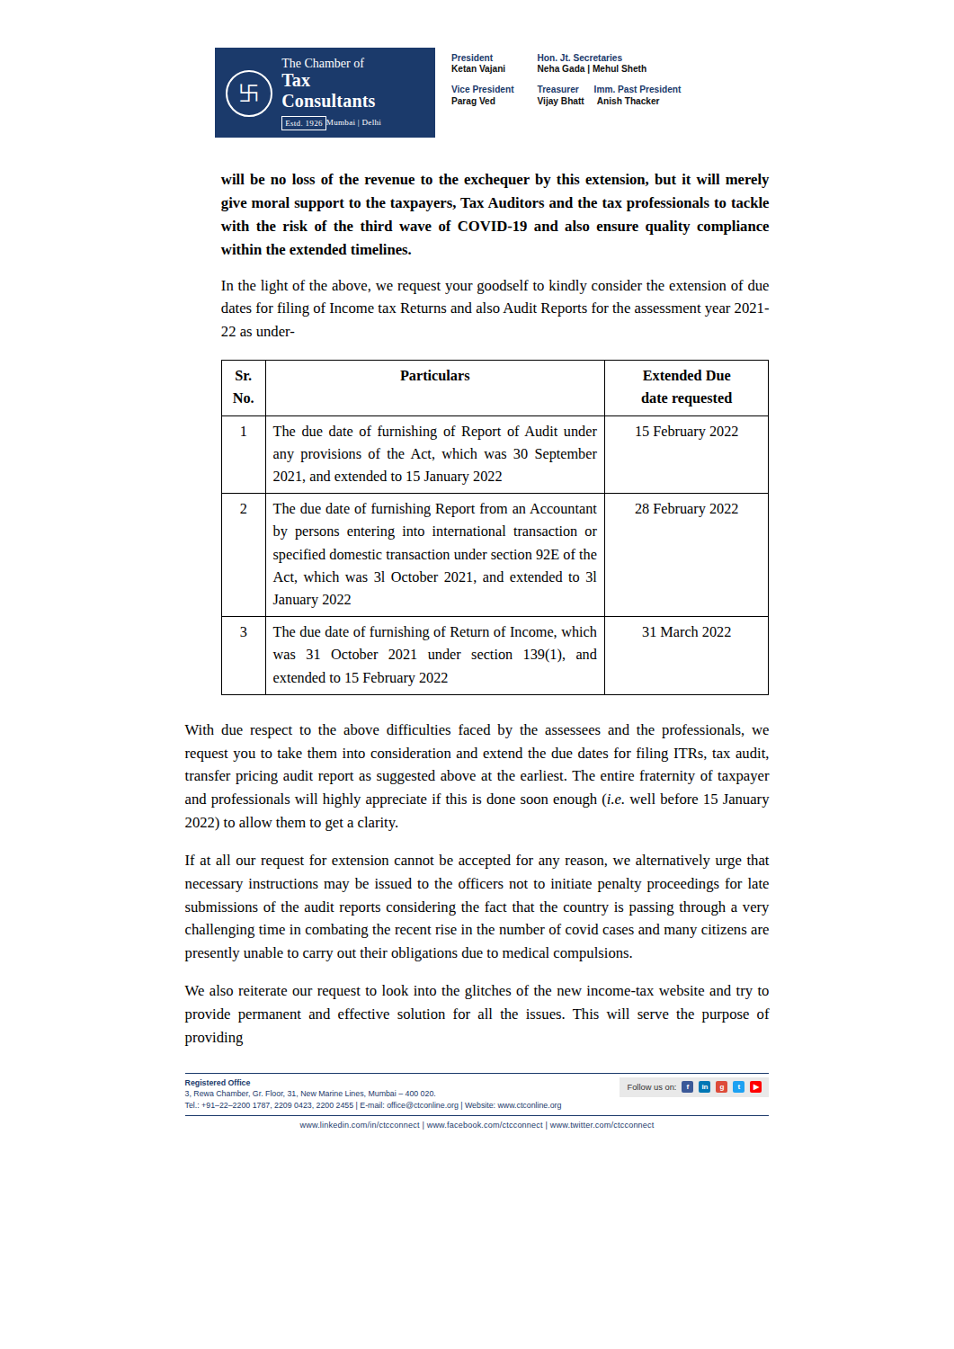卐
The Chamber of
Tax
Consultants
Estd. 1926 Mumbai | Delhi
President
Ketan Vajani
Hon. Jt. Secretaries
Neha Gada | Mehul Sheth
Vice President
Parag Ved
Treasurer Imm. Past President
Vijay Bhatt Anish Thacker
will be no loss of the revenue to the exchequer by this extension, but it will merely give moral support to the taxpayers, Tax Auditors and the tax professionals to tackle with the risk of the third wave of COVID-19 and also ensure quality compliance within the extended timelines.
In the light of the above, we request your goodself to kindly consider the extension of due dates for filing of Income tax Returns and also Audit Reports for the assessment year 2021-22 as under-
| Sr. No. | Particulars | Extended Due date requested |
| --- | --- | --- |
| 1 | The due date of furnishing of Report of Audit under any provisions of the Act, which was 30 September 2021, and extended to 15 January 2022 | 15 February 2022 |
| 2 | The due date of furnishing Report from an Accountant by persons entering into international transaction or specified domestic transaction under section 92E of the Act, which was 3l October 2021, and extended to 3l January 2022 | 28 February 2022 |
| 3 | The due date of furnishing of Return of Income, which was 31 October 2021 under section 139(1), and extended to 15 February 2022 | 31 March 2022 |
With due respect to the above difficulties faced by the assessees and the professionals, we request you to take them into consideration and extend the due dates for filing ITRs, tax audit, transfer pricing audit report as suggested above at the earliest. The entire fraternity of taxpayer and professionals will highly appreciate if this is done soon enough (i.e. well before 15 January 2022) to allow them to get a clarity.
If at all our request for extension cannot be accepted for any reason, we alternatively urge that necessary instructions may be issued to the officers not to initiate penalty proceedings for late submissions of the audit reports considering the fact that the country is passing through a very challenging time in combating the recent rise in the number of covid cases and many citizens are presently unable to carry out their obligations due to medical compulsions.
We also reiterate our request to look into the glitches of the new income-tax website and try to provide permanent and effective solution for all the issues. This will serve the purpose of providing
Registered Office
3, Rewa Chamber, Gr. Floor, 31, New Marine Lines, Mumbai – 400 020.
Tel.: +91–22–2200 1787, 2209 0423, 2200 2455 | E-mail: office@ctconline.org | Website: www.ctconline.org
Follow us on: f in g t ▶
www.linkedin.com/in/ctcconnect | www.facebook.com/ctcconnect | www.twitter.com/ctcconnect